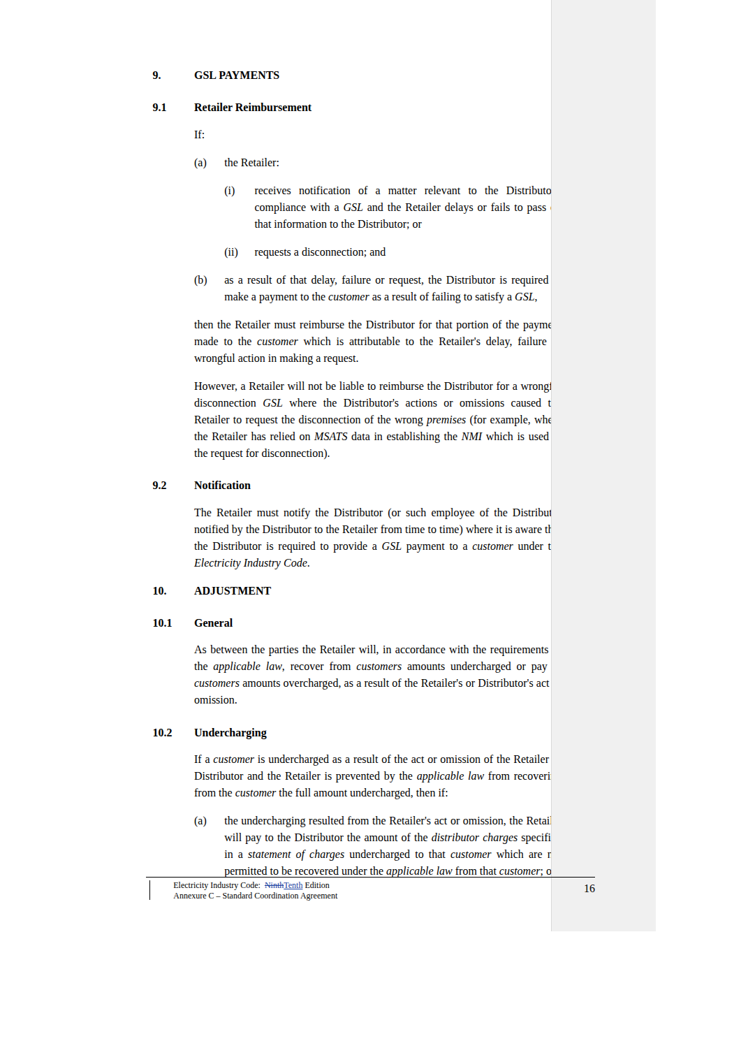9. GSL PAYMENTS
9.1 Retailer Reimbursement
If:
(a)
the Retailer:
(i)
receives notification of a matter relevant to the Distributor's compliance with a GSL and the Retailer delays or fails to pass on that information to the Distributor; or
(ii)
requests a disconnection; and
(b)
as a result of that delay, failure or request, the Distributor is required to make a payment to the customer as a result of failing to satisfy a GSL,
then the Retailer must reimburse the Distributor for that portion of the payment made to the customer which is attributable to the Retailer's delay, failure or wrongful action in making a request.
However, a Retailer will not be liable to reimburse the Distributor for a wrongful disconnection GSL where the Distributor's actions or omissions caused the Retailer to request the disconnection of the wrong premises (for example, where the Retailer has relied on MSATS data in establishing the NMI which is used in the request for disconnection).
9.2 Notification
The Retailer must notify the Distributor (or such employee of the Distributor notified by the Distributor to the Retailer from time to time) where it is aware that the Distributor is required to provide a GSL payment to a customer under the Electricity Industry Code.
10. ADJUSTMENT
10.1 General
As between the parties the Retailer will, in accordance with the requirements of the applicable law, recover from customers amounts undercharged or pay to customers amounts overcharged, as a result of the Retailer's or Distributor's act or omission.
10.2 Undercharging
If a customer is undercharged as a result of the act or omission of the Retailer or Distributor and the Retailer is prevented by the applicable law from recovering from the customer the full amount undercharged, then if:
(a)
the undercharging resulted from the Retailer's act or omission, the Retailer will pay to the Distributor the amount of the distributor charges specified in a statement of charges undercharged to that customer which are not permitted to be recovered under the applicable law from that customer; or
Electricity Industry Code: Ninth Tenth Edition
Annexure C – Standard Coordination Agreement
16